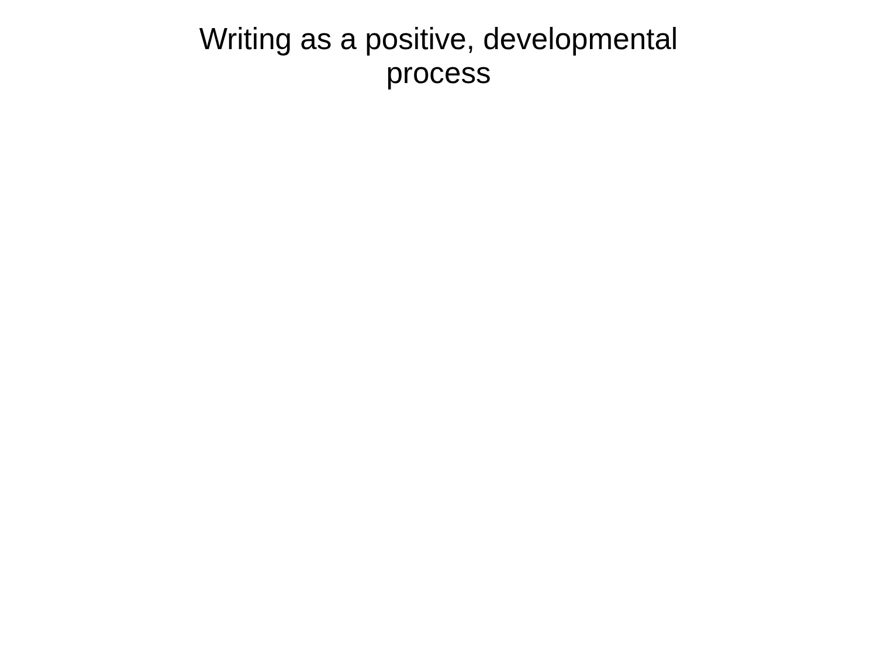Writing as a positive, developmental process